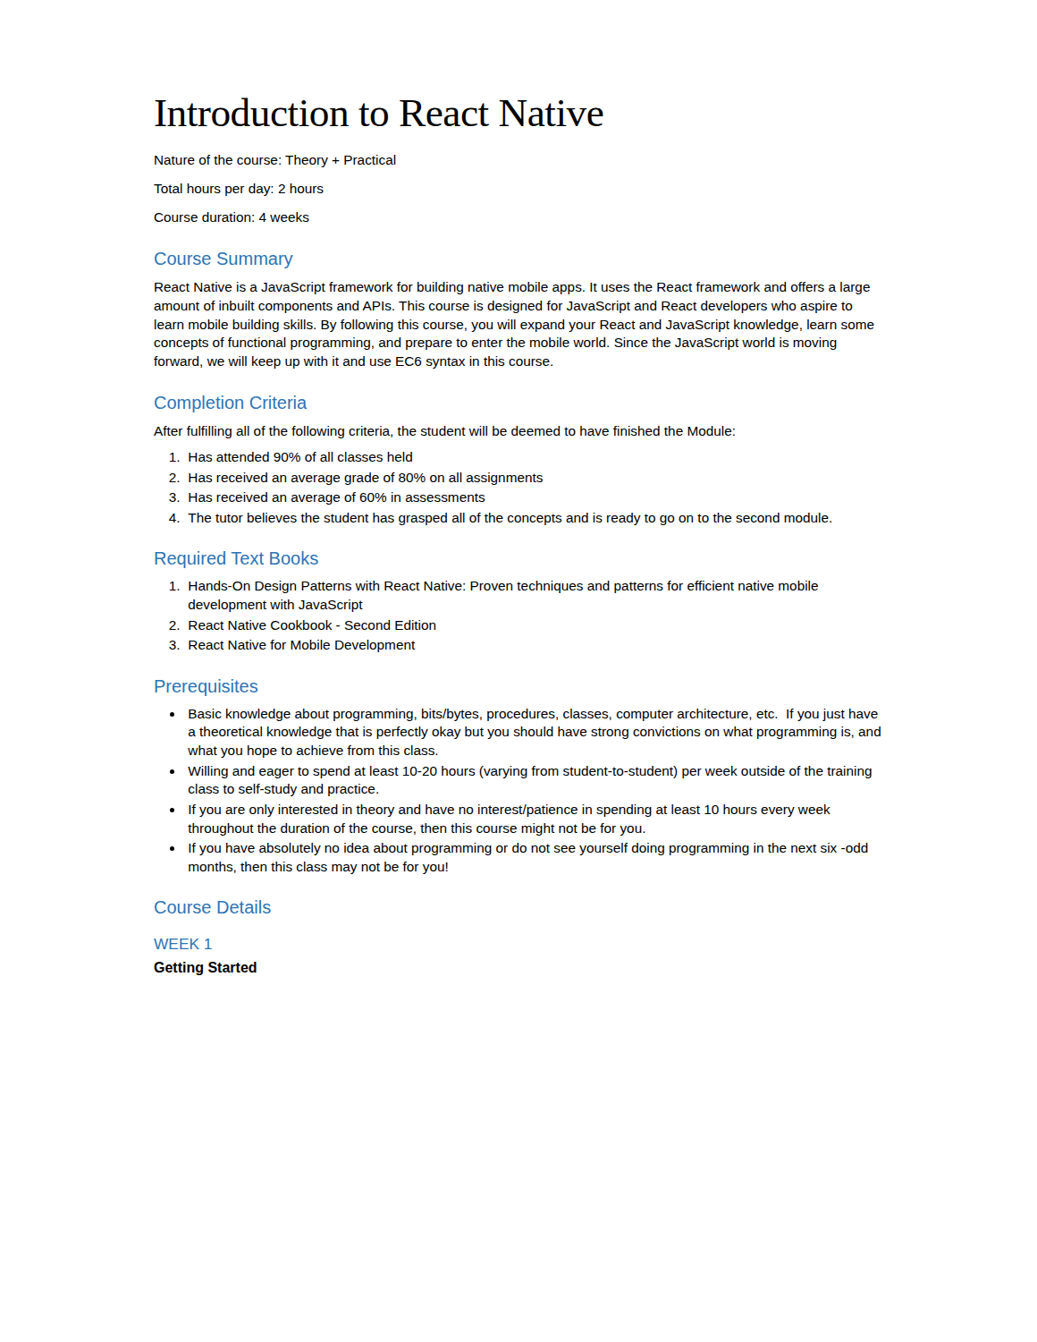Introduction to React Native
Nature of the course: Theory + Practical
Total hours per day: 2 hours
Course duration: 4 weeks
Course Summary
React Native is a JavaScript framework for building native mobile apps. It uses the React framework and offers a large amount of inbuilt components and APIs. This course is designed for JavaScript and React developers who aspire to learn mobile building skills. By following this course, you will expand your React and JavaScript knowledge, learn some concepts of functional programming, and prepare to enter the mobile world. Since the JavaScript world is moving forward, we will keep up with it and use EC6 syntax in this course.
Completion Criteria
After fulfilling all of the following criteria, the student will be deemed to have finished the Module:
Has attended 90% of all classes held
Has received an average grade of 80% on all assignments
Has received an average of 60% in assessments
The tutor believes the student has grasped all of the concepts and is ready to go on to the second module.
Required Text Books
Hands-On Design Patterns with React Native: Proven techniques and patterns for efficient native mobile development with JavaScript
React Native Cookbook - Second Edition
React Native for Mobile Development
Prerequisites
Basic knowledge about programming, bits/bytes, procedures, classes, computer architecture, etc. If you just have a theoretical knowledge that is perfectly okay but you should have strong convictions on what programming is, and what you hope to achieve from this class.
Willing and eager to spend at least 10-20 hours (varying from student-to-student) per week outside of the training class to self-study and practice.
If you are only interested in theory and have no interest/patience in spending at least 10 hours every week throughout the duration of the course, then this course might not be for you.
If you have absolutely no idea about programming or do not see yourself doing programming in the next six -odd months, then this class may not be for you!
Course Details
WEEK 1
Getting Started